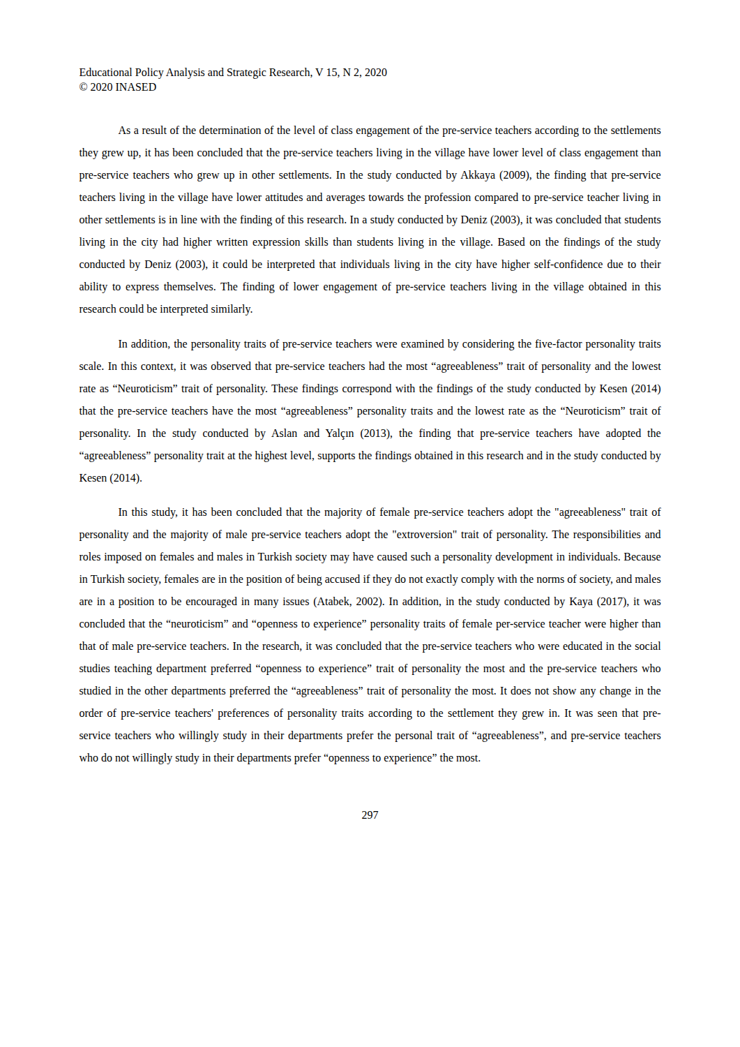Educational Policy Analysis and Strategic Research, V 15, N 2, 2020
© 2020 INASED
As a result of the determination of the level of class engagement of the pre-service teachers according to the settlements they grew up, it has been concluded that the pre-service teachers living in the village have lower level of class engagement than pre-service teachers who grew up in other settlements. In the study conducted by Akkaya (2009), the finding that pre-service teachers living in the village have lower attitudes and averages towards the profession compared to pre-service teacher living in other settlements is in line with the finding of this research. In a study conducted by Deniz (2003), it was concluded that students living in the city had higher written expression skills than students living in the village. Based on the findings of the study conducted by Deniz (2003), it could be interpreted that individuals living in the city have higher self-confidence due to their ability to express themselves. The finding of lower engagement of pre-service teachers living in the village obtained in this research could be interpreted similarly.
In addition, the personality traits of pre-service teachers were examined by considering the five-factor personality traits scale. In this context, it was observed that pre-service teachers had the most “agreeableness” trait of personality and the lowest rate as “Neuroticism” trait of personality. These findings correspond with the findings of the study conducted by Kesen (2014) that the pre-service teachers have the most “agreeableness” personality traits and the lowest rate as the “Neuroticism” trait of personality. In the study conducted by Aslan and Yalçın (2013), the finding that pre-service teachers have adopted the “agreeableness” personality trait at the highest level, supports the findings obtained in this research and in the study conducted by Kesen (2014).
In this study, it has been concluded that the majority of female pre-service teachers adopt the "agreeableness" trait of personality and the majority of male pre-service teachers adopt the "extroversion" trait of personality. The responsibilities and roles imposed on females and males in Turkish society may have caused such a personality development in individuals. Because in Turkish society, females are in the position of being accused if they do not exactly comply with the norms of society, and males are in a position to be encouraged in many issues (Atabek, 2002). In addition, in the study conducted by Kaya (2017), it was concluded that the “neuroticism” and “openness to experience” personality traits of female per-service teacher were higher than that of male pre-service teachers. In the research, it was concluded that the pre-service teachers who were educated in the social studies teaching department preferred “openness to experience” trait of personality the most and the pre-service teachers who studied in the other departments preferred the “agreeableness” trait of personality the most. It does not show any change in the order of pre-service teachers' preferences of personality traits according to the settlement they grew in. It was seen that pre-service teachers who willingly study in their departments prefer the personal trait of “agreeableness”, and pre-service teachers who do not willingly study in their departments prefer “openness to experience” the most.
297